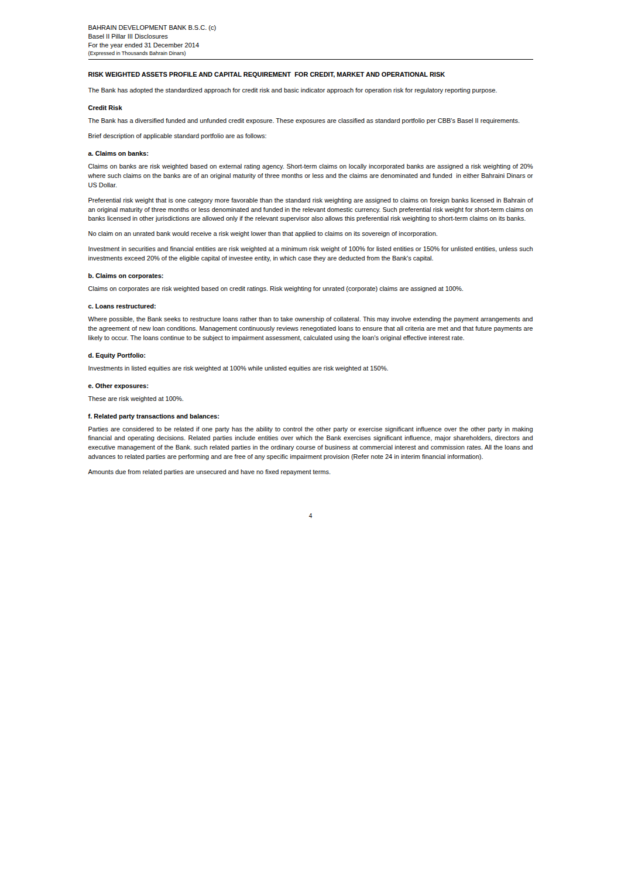BAHRAIN DEVELOPMENT BANK B.S.C. (c)
Basel II Pillar III Disclosures
For the year ended 31 December 2014
(Expressed in Thousands Bahrain Dinars)
RISK WEIGHTED ASSETS PROFILE AND CAPITAL REQUIREMENT FOR CREDIT, MARKET AND OPERATIONAL RISK
The Bank has adopted the standardized approach for credit risk and basic indicator approach for operation risk for regulatory reporting purpose.
Credit Risk
The Bank has a diversified funded and unfunded credit exposure. These exposures are classified as standard portfolio per CBB's Basel II requirements.
Brief description of applicable standard portfolio are as follows:
a. Claims on banks:
Claims on banks are risk weighted based on external rating agency. Short-term claims on locally incorporated banks are assigned a risk weighting of 20% where such claims on the banks are of an original maturity of three months or less and the claims are denominated and funded in either Bahraini Dinars or US Dollar.
Preferential risk weight that is one category more favorable than the standard risk weighting are assigned to claims on foreign banks licensed in Bahrain of an original maturity of three months or less denominated and funded in the relevant domestic currency. Such preferential risk weight for short-term claims on banks licensed in other jurisdictions are allowed only if the relevant supervisor also allows this preferential risk weighting to short-term claims on its banks.
No claim on an unrated bank would receive a risk weight lower than that applied to claims on its sovereign of incorporation.
Investment in securities and financial entities are risk weighted at a minimum risk weight of 100% for listed entities or 150% for unlisted entities, unless such investments exceed 20% of the eligible capital of investee entity, in which case they are deducted from the Bank's capital.
b. Claims on corporates:
Claims on corporates are risk weighted based on credit ratings. Risk weighting for unrated (corporate) claims are assigned at 100%.
c. Loans restructured:
Where possible, the Bank seeks to restructure loans rather than to take ownership of collateral. This may involve extending the payment arrangements and the agreement of new loan conditions. Management continuously reviews renegotiated loans to ensure that all criteria are met and that future payments are likely to occur. The loans continue to be subject to impairment assessment, calculated using the loan's original effective interest rate.
d. Equity Portfolio:
Investments in listed equities are risk weighted at 100% while unlisted equities are risk weighted at 150%.
e. Other exposures:
These are risk weighted at 100%.
f. Related party transactions and balances:
Parties are considered to be related if one party has the ability to control the other party or exercise significant influence over the other party in making financial and operating decisions. Related parties include entities over which the Bank exercises significant influence, major shareholders, directors and executive management of the Bank. such related parties in the ordinary course of business at commercial interest and commission rates. All the loans and advances to related parties are performing and are free of any specific impairment provision (Refer note 24 in interim financial information).
Amounts due from related parties are unsecured and have no fixed repayment terms.
4